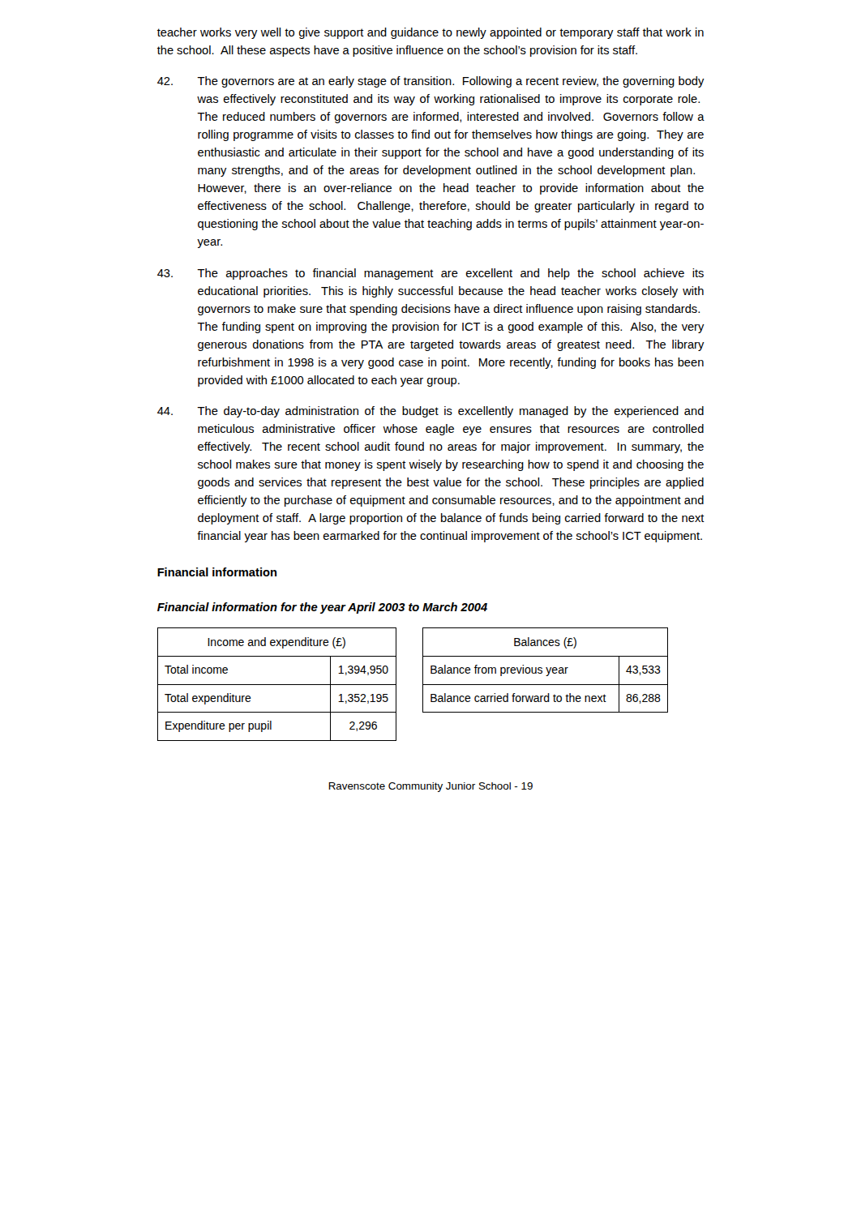teacher works very well to give support and guidance to newly appointed or temporary staff that work in the school. All these aspects have a positive influence on the school’s provision for its staff.
42.
The governors are at an early stage of transition. Following a recent review, the governing body was effectively reconstituted and its way of working rationalised to improve its corporate role. The reduced numbers of governors are informed, interested and involved. Governors follow a rolling programme of visits to classes to find out for themselves how things are going. They are enthusiastic and articulate in their support for the school and have a good understanding of its many strengths, and of the areas for development outlined in the school development plan. However, there is an over-reliance on the head teacher to provide information about the effectiveness of the school. Challenge, therefore, should be greater particularly in regard to questioning the school about the value that teaching adds in terms of pupils’ attainment year-on-year.
43.
The approaches to financial management are excellent and help the school achieve its educational priorities. This is highly successful because the head teacher works closely with governors to make sure that spending decisions have a direct influence upon raising standards. The funding spent on improving the provision for ICT is a good example of this. Also, the very generous donations from the PTA are targeted towards areas of greatest need. The library refurbishment in 1998 is a very good case in point. More recently, funding for books has been provided with £1000 allocated to each year group.
44.
The day-to-day administration of the budget is excellently managed by the experienced and meticulous administrative officer whose eagle eye ensures that resources are controlled effectively. The recent school audit found no areas for major improvement. In summary, the school makes sure that money is spent wisely by researching how to spend it and choosing the goods and services that represent the best value for the school. These principles are applied efficiently to the purchase of equipment and consumable resources, and to the appointment and deployment of staff. A large proportion of the balance of funds being carried forward to the next financial year has been earmarked for the continual improvement of the school’s ICT equipment.
Financial information
Financial information for the year April 2003 to March 2004
| Income and expenditure (£) |
| --- |
| Total income | 1,394,950 |
| Total expenditure | 1,352,195 |
| Expenditure per pupil | 2,296 |
| Balances (£) |
| --- |
| Balance from previous year | 43,533 |
| Balance carried forward to the next | 86,288 |
Ravenscote Community Junior School - 19